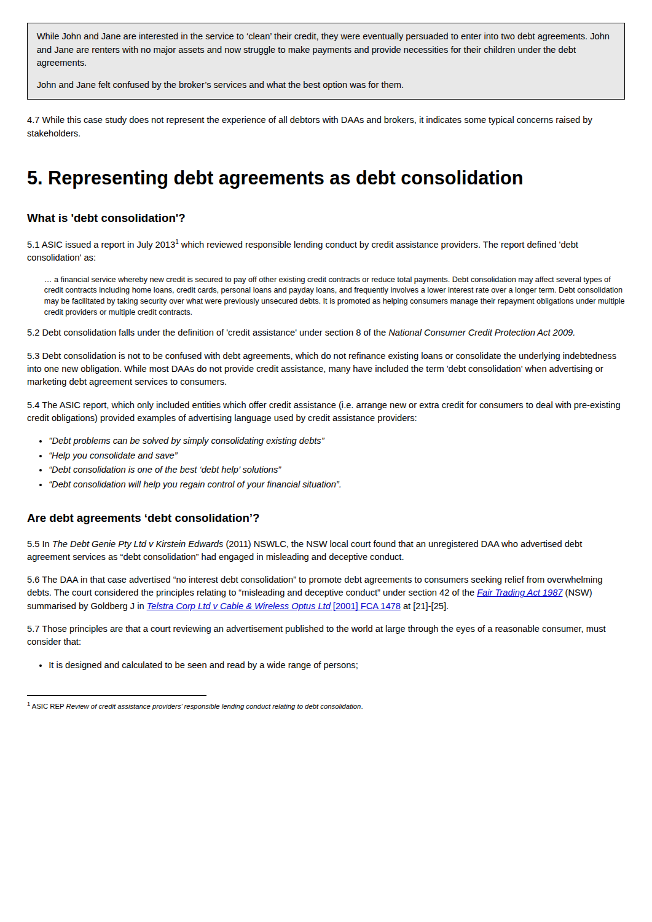While John and Jane are interested in the service to ‘clean’ their credit, they were eventually persuaded to enter into two debt agreements. John and Jane are renters with no major assets and now struggle to make payments and provide necessities for their children under the debt agreements.
John and Jane felt confused by the broker’s services and what the best option was for them.
4.7 While this case study does not represent the experience of all debtors with DAAs and brokers, it indicates some typical concerns raised by stakeholders.
5. Representing debt agreements as debt consolidation
What is 'debt consolidation'?
5.1 ASIC issued a report in July 20131 which reviewed responsible lending conduct by credit assistance providers. The report defined 'debt consolidation' as:
… a financial service whereby new credit is secured to pay off other existing credit contracts or reduce total payments. Debt consolidation may affect several types of credit contracts including home loans, credit cards, personal loans and payday loans, and frequently involves a lower interest rate over a longer term. Debt consolidation may be facilitated by taking security over what were previously unsecured debts. It is promoted as helping consumers manage their repayment obligations under multiple credit providers or multiple credit contracts.
5.2 Debt consolidation falls under the definition of 'credit assistance' under section 8 of the National Consumer Credit Protection Act 2009.
5.3 Debt consolidation is not to be confused with debt agreements, which do not refinance existing loans or consolidate the underlying indebtedness into one new obligation. While most DAAs do not provide credit assistance, many have included the term 'debt consolidation' when advertising or marketing debt agreement services to consumers.
5.4 The ASIC report, which only included entities which offer credit assistance (i.e. arrange new or extra credit for consumers to deal with pre-existing credit obligations) provided examples of advertising language used by credit assistance providers:
"Debt problems can be solved by simply consolidating existing debts”
“Help you consolidate and save”
“Debt consolidation is one of the best ‘debt help’ solutions”
“Debt consolidation will help you regain control of your financial situation”.
Are debt agreements ‘debt consolidation’?
5.5 In The Debt Genie Pty Ltd v Kirstein Edwards (2011) NSWLC, the NSW local court found that an unregistered DAA who advertised debt agreement services as “debt consolidation” had engaged in misleading and deceptive conduct.
5.6 The DAA in that case advertised “no interest debt consolidation” to promote debt agreements to consumers seeking relief from overwhelming debts. The court considered the principles relating to “misleading and deceptive conduct” under section 42 of the Fair Trading Act 1987 (NSW) summarised by Goldberg J in Telstra Corp Ltd v Cable & Wireless Optus Ltd [2001] FCA 1478 at [21]-[25].
5.7 Those principles are that a court reviewing an advertisement published to the world at large through the eyes of a reasonable consumer, must consider that:
It is designed and calculated to be seen and read by a wide range of persons;
1 ASIC REP Review of credit assistance providers’ responsible lending conduct relating to debt consolidation.